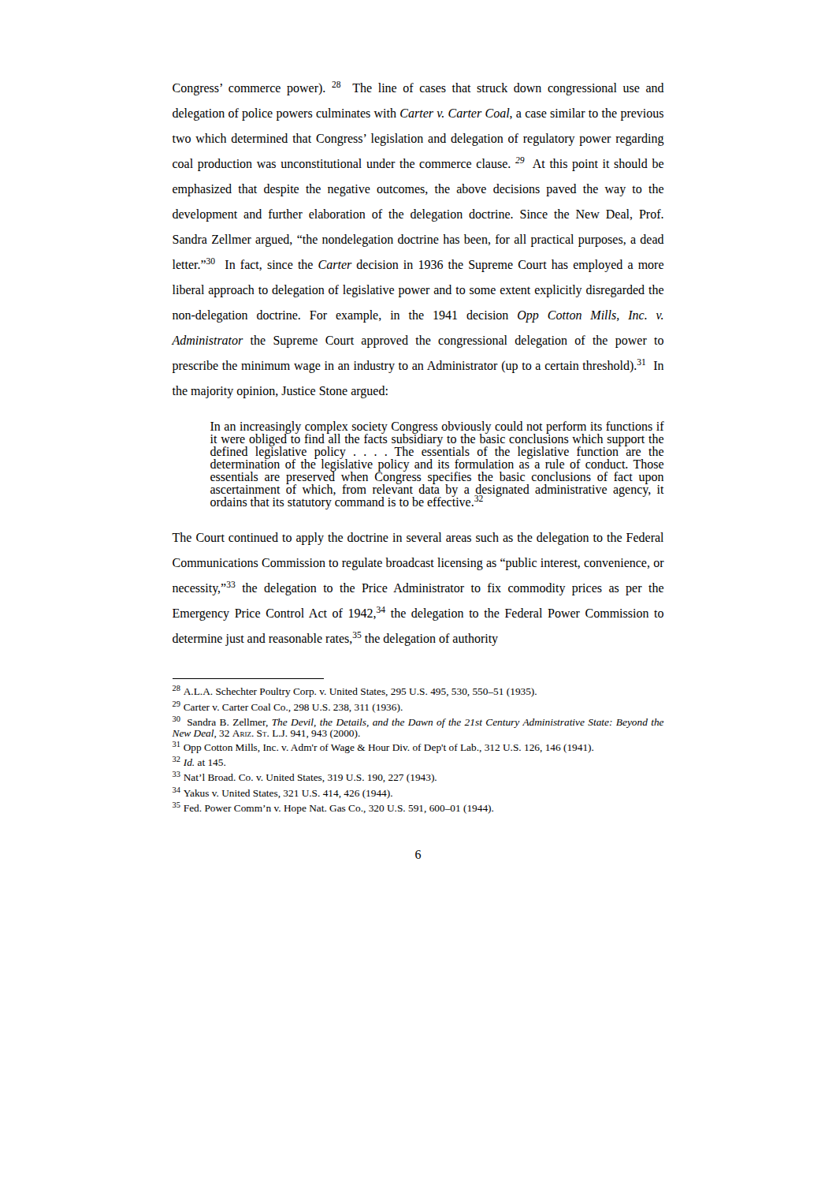Congress’ commerce power). 28 The line of cases that struck down congressional use and delegation of police powers culminates with Carter v. Carter Coal, a case similar to the previous two which determined that Congress’ legislation and delegation of regulatory power regarding coal production was unconstitutional under the commerce clause. 29 At this point it should be emphasized that despite the negative outcomes, the above decisions paved the way to the development and further elaboration of the delegation doctrine. Since the New Deal, Prof. Sandra Zellmer argued, “the nondelegation doctrine has been, for all practical purposes, a dead letter.”30 In fact, since the Carter decision in 1936 the Supreme Court has employed a more liberal approach to delegation of legislative power and to some extent explicitly disregarded the non-delegation doctrine. For example, in the 1941 decision Opp Cotton Mills, Inc. v. Administrator the Supreme Court approved the congressional delegation of the power to prescribe the minimum wage in an industry to an Administrator (up to a certain threshold).31 In the majority opinion, Justice Stone argued:
In an increasingly complex society Congress obviously could not perform its functions if it were obliged to find all the facts subsidiary to the basic conclusions which support the defined legislative policy . . . . The essentials of the legislative function are the determination of the legislative policy and its formulation as a rule of conduct. Those essentials are preserved when Congress specifies the basic conclusions of fact upon ascertainment of which, from relevant data by a designated administrative agency, it ordains that its statutory command is to be effective.32
The Court continued to apply the doctrine in several areas such as the delegation to the Federal Communications Commission to regulate broadcast licensing as “public interest, convenience, or necessity,”33 the delegation to the Price Administrator to fix commodity prices as per the Emergency Price Control Act of 1942,34 the delegation to the Federal Power Commission to determine just and reasonable rates,35 the delegation of authority
28 A.L.A. Schechter Poultry Corp. v. United States, 295 U.S. 495, 530, 550–51 (1935).
29 Carter v. Carter Coal Co., 298 U.S. 238, 311 (1936).
30 Sandra B. Zellmer, The Devil, the Details, and the Dawn of the 21st Century Administrative State: Beyond the New Deal, 32 Ariz. St. L.J. 941, 943 (2000).
31 Opp Cotton Mills, Inc. v. Adm'r of Wage & Hour Div. of Dep't of Lab., 312 U.S. 126, 146 (1941).
32 Id. at 145.
33 Nat’l Broad. Co. v. United States, 319 U.S. 190, 227 (1943).
34 Yakus v. United States, 321 U.S. 414, 426 (1944).
35 Fed. Power Comm’n v. Hope Nat. Gas Co., 320 U.S. 591, 600–01 (1944).
6